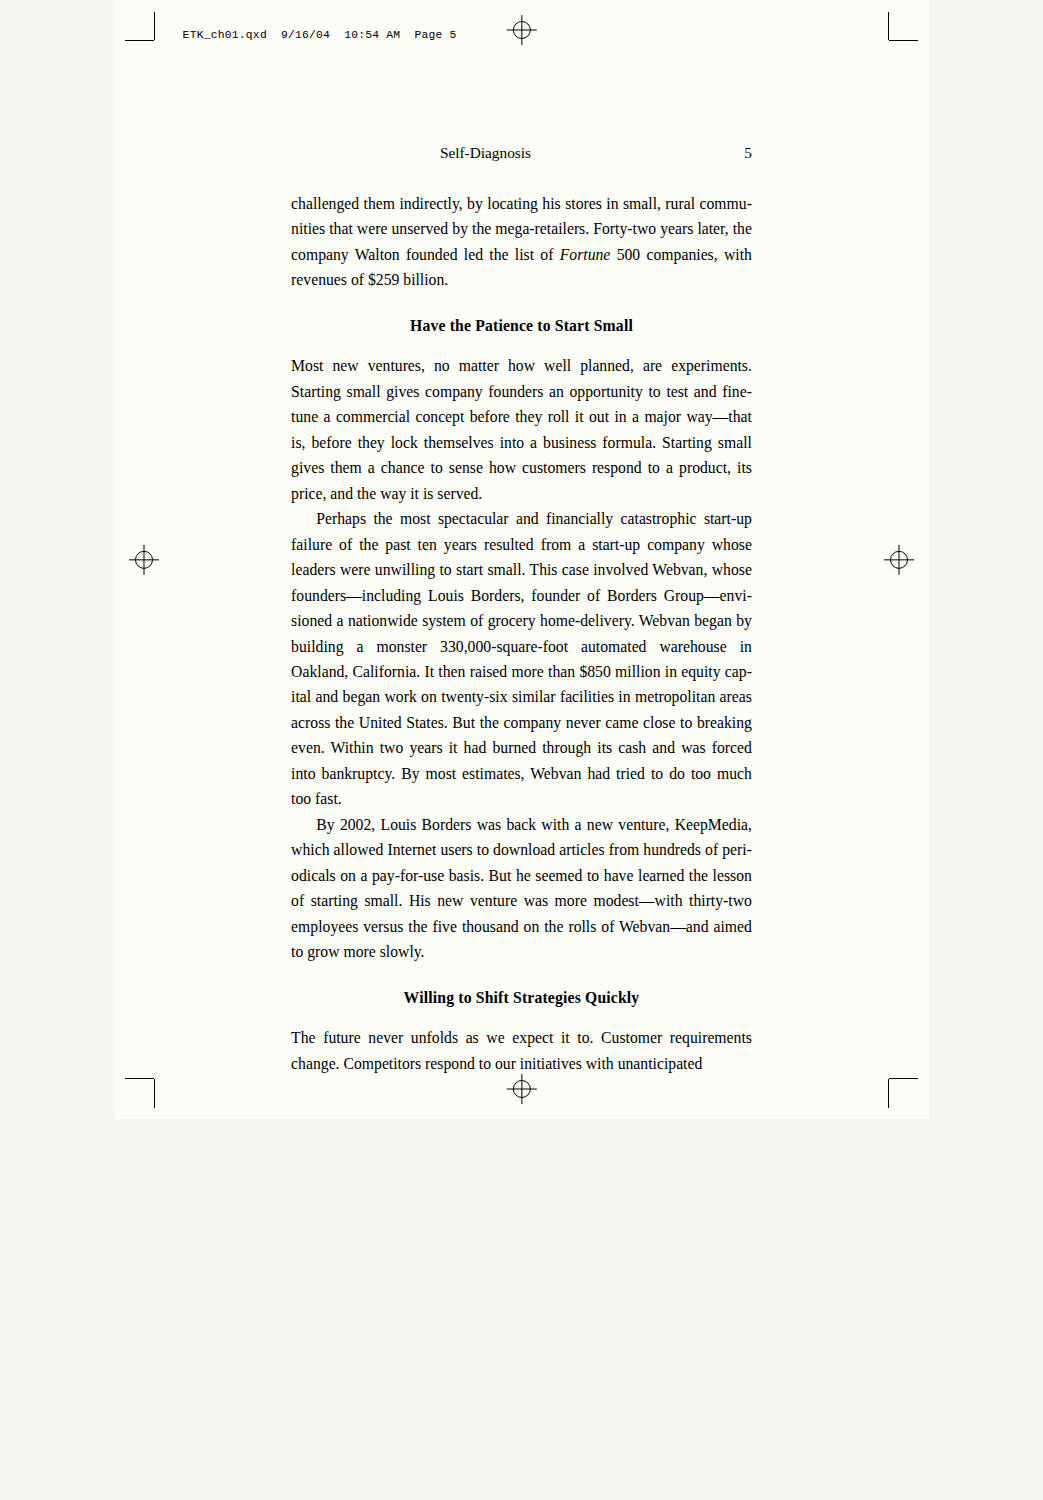ETK_ch01.qxd 9/16/04 10:54 AM Page 5
Self-Diagnosis 5
challenged them indirectly, by locating his stores in small, rural communities that were unserved by the mega-retailers. Forty-two years later, the company Walton founded led the list of Fortune 500 companies, with revenues of $259 billion.
Have the Patience to Start Small
Most new ventures, no matter how well planned, are experiments. Starting small gives company founders an opportunity to test and fine-tune a commercial concept before they roll it out in a major way—that is, before they lock themselves into a business formula. Starting small gives them a chance to sense how customers respond to a product, its price, and the way it is served.
Perhaps the most spectacular and financially catastrophic start-up failure of the past ten years resulted from a start-up company whose leaders were unwilling to start small. This case involved Webvan, whose founders—including Louis Borders, founder of Borders Group—envisioned a nationwide system of grocery home-delivery. Webvan began by building a monster 330,000-square-foot automated warehouse in Oakland, California. It then raised more than $850 million in equity capital and began work on twenty-six similar facilities in metropolitan areas across the United States. But the company never came close to breaking even. Within two years it had burned through its cash and was forced into bankruptcy. By most estimates, Webvan had tried to do too much too fast.
By 2002, Louis Borders was back with a new venture, KeepMedia, which allowed Internet users to download articles from hundreds of periodicals on a pay-for-use basis. But he seemed to have learned the lesson of starting small. His new venture was more modest—with thirty-two employees versus the five thousand on the rolls of Webvan—and aimed to grow more slowly.
Willing to Shift Strategies Quickly
The future never unfolds as we expect it to. Customer requirements change. Competitors respond to our initiatives with unanticipated